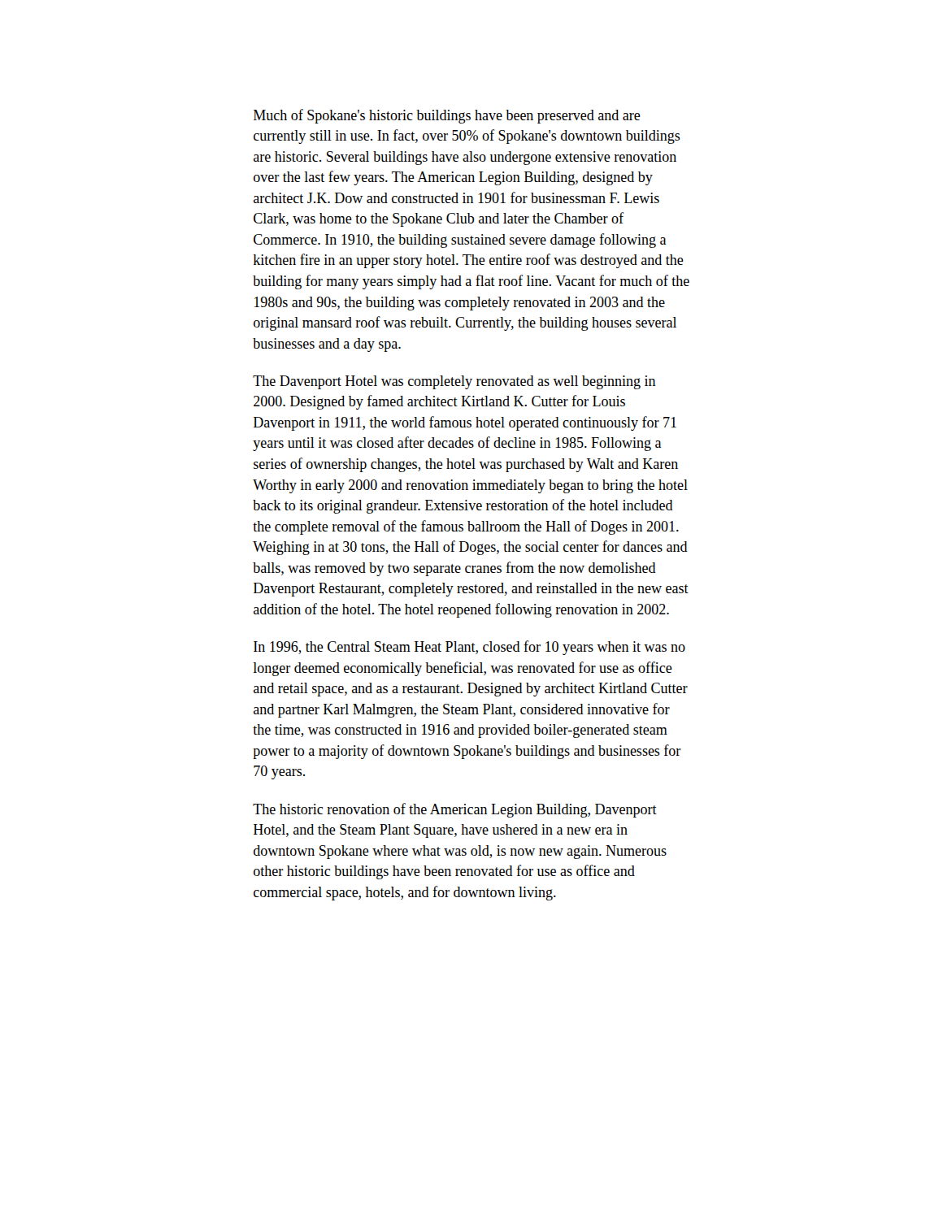Much of Spokane's historic buildings have been preserved and are currently still in use. In fact, over 50% of Spokane's downtown buildings are historic. Several buildings have also undergone extensive renovation over the last few years. The American Legion Building, designed by architect J.K. Dow and constructed in 1901 for businessman F. Lewis Clark, was home to the Spokane Club and later the Chamber of Commerce. In 1910, the building sustained severe damage following a kitchen fire in an upper story hotel. The entire roof was destroyed and the building for many years simply had a flat roof line. Vacant for much of the 1980s and 90s, the building was completely renovated in 2003 and the original mansard roof was rebuilt. Currently, the building houses several businesses and a day spa.
The Davenport Hotel was completely renovated as well beginning in 2000. Designed by famed architect Kirtland K. Cutter for Louis Davenport in 1911, the world famous hotel operated continuously for 71 years until it was closed after decades of decline in 1985. Following a series of ownership changes, the hotel was purchased by Walt and Karen Worthy in early 2000 and renovation immediately began to bring the hotel back to its original grandeur. Extensive restoration of the hotel included the complete removal of the famous ballroom the Hall of Doges in 2001. Weighing in at 30 tons, the Hall of Doges, the social center for dances and balls, was removed by two separate cranes from the now demolished Davenport Restaurant, completely restored, and reinstalled in the new east addition of the hotel. The hotel reopened following renovation in 2002.
In 1996, the Central Steam Heat Plant, closed for 10 years when it was no longer deemed economically beneficial, was renovated for use as office and retail space, and as a restaurant. Designed by architect Kirtland Cutter and partner Karl Malmgren, the Steam Plant, considered innovative for the time, was constructed in 1916 and provided boiler-generated steam power to a majority of downtown Spokane's buildings and businesses for 70 years.
The historic renovation of the American Legion Building, Davenport Hotel, and the Steam Plant Square, have ushered in a new era in downtown Spokane where what was old, is now new again. Numerous other historic buildings have been renovated for use as office and commercial space, hotels, and for downtown living.